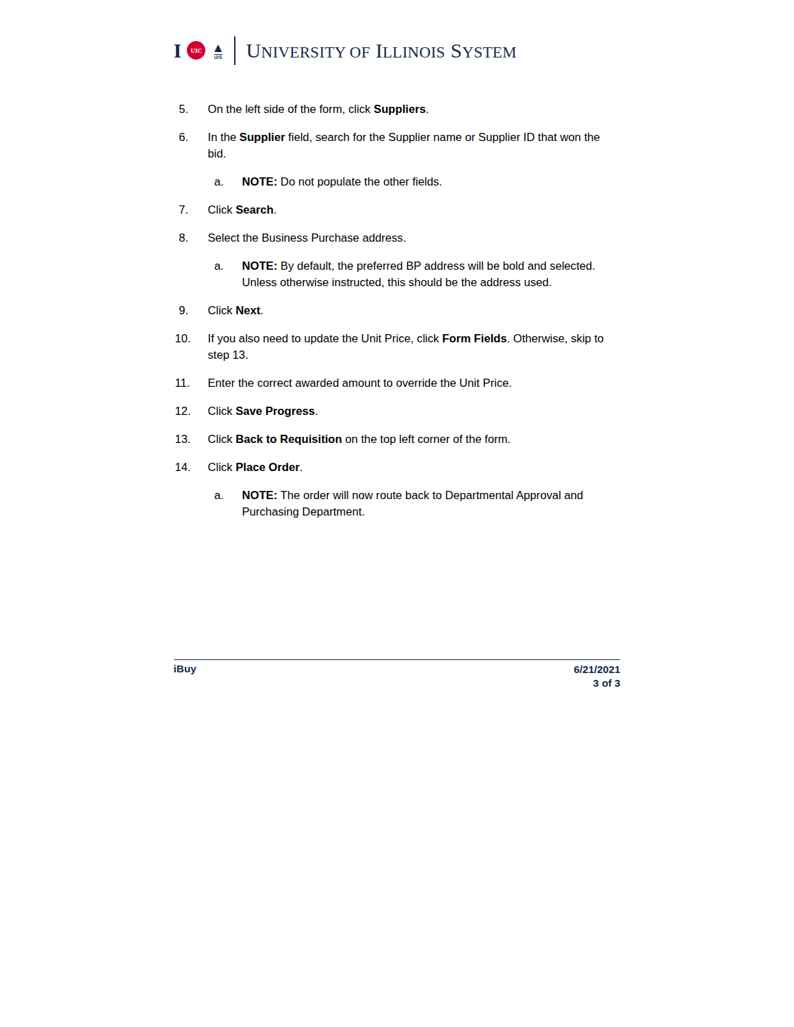I UIC ▲ UIS
UNIVERSITY OF ILLINOIS SYSTEM
On the left side of the form, click Suppliers.
In the Supplier field, search for the Supplier name or Supplier ID that won the bid.
NOTE: Do not populate the other fields.
Click Search.
Select the Business Purchase address.
NOTE: By default, the preferred BP address will be bold and selected. Unless otherwise instructed, this should be the address used.
Click Next.
If you also need to update the Unit Price, click Form Fields. Otherwise, skip to step 13.
Enter the correct awarded amount to override the Unit Price.
Click Save Progress.
Click Back to Requisition on the top left corner of the form.
Click Place Order.
NOTE: The order will now route back to Departmental Approval and Purchasing Department.
iBuy
6/21/2021
3 of 3